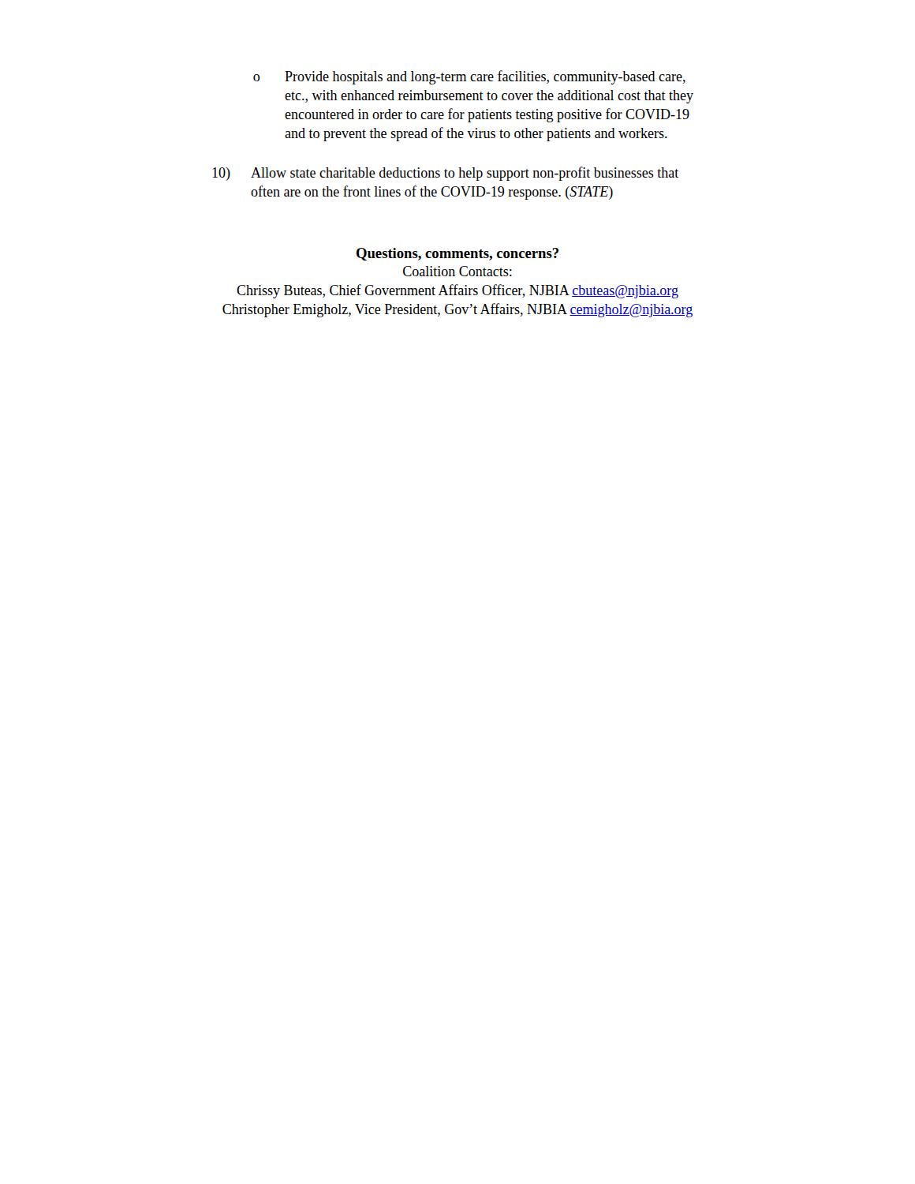Provide hospitals and long-term care facilities, community-based care, etc., with enhanced reimbursement to cover the additional cost that they encountered in order to care for patients testing positive for COVID-19 and to prevent the spread of the virus to other patients and workers.
10) Allow state charitable deductions to help support non-profit businesses that often are on the front lines of the COVID-19 response. (STATE)
Questions, comments, concerns?
Coalition Contacts:
Chrissy Buteas, Chief Government Affairs Officer, NJBIA cbuteas@njbia.org
Christopher Emigholz, Vice President, Gov’t Affairs, NJBIA cemigholz@njbia.org